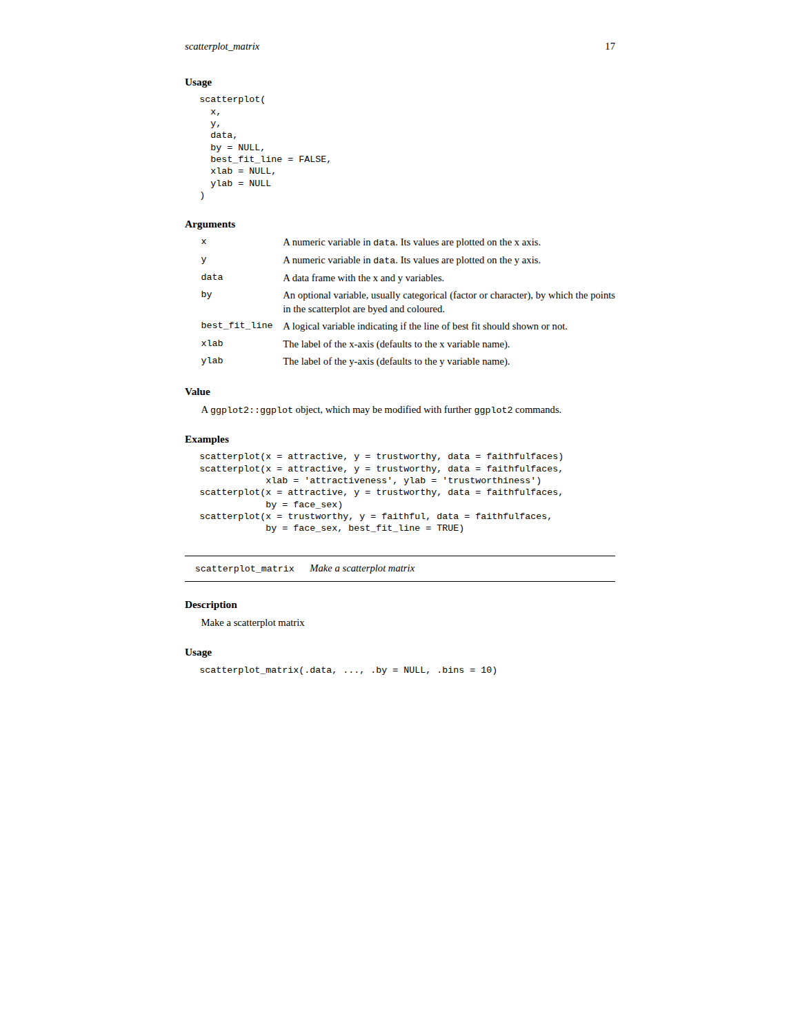scatterplot_matrix 17
Usage
scatterplot(
  x,
  y,
  data,
  by = NULL,
  best_fit_line = FALSE,
  xlab = NULL,
  ylab = NULL
)
Arguments
x
A numeric variable in data. Its values are plotted on the x axis.
y
A numeric variable in data. Its values are plotted on the y axis.
data
A data frame with the x and y variables.
by
An optional variable, usually categorical (factor or character), by which the points in the scatterplot are byed and coloured.
best_fit_line
A logical variable indicating if the line of best fit should shown or not.
xlab
The label of the x-axis (defaults to the x variable name).
ylab
The label of the y-axis (defaults to the y variable name).
Value
A ggplot2::ggplot object, which may be modified with further ggplot2 commands.
Examples
scatterplot(x = attractive, y = trustworthy, data = faithfulfaces)
scatterplot(x = attractive, y = trustworthy, data = faithfulfaces,
            xlab = 'attractiveness', ylab = 'trustworthiness')
scatterplot(x = attractive, y = trustworthy, data = faithfulfaces,
            by = face_sex)
scatterplot(x = trustworthy, y = faithful, data = faithfulfaces,
            by = face_sex, best_fit_line = TRUE)
scatterplot_matrix Make a scatterplot matrix
Description
Make a scatterplot matrix
Usage
scatterplot_matrix(.data, ..., .by = NULL, .bins = 10)